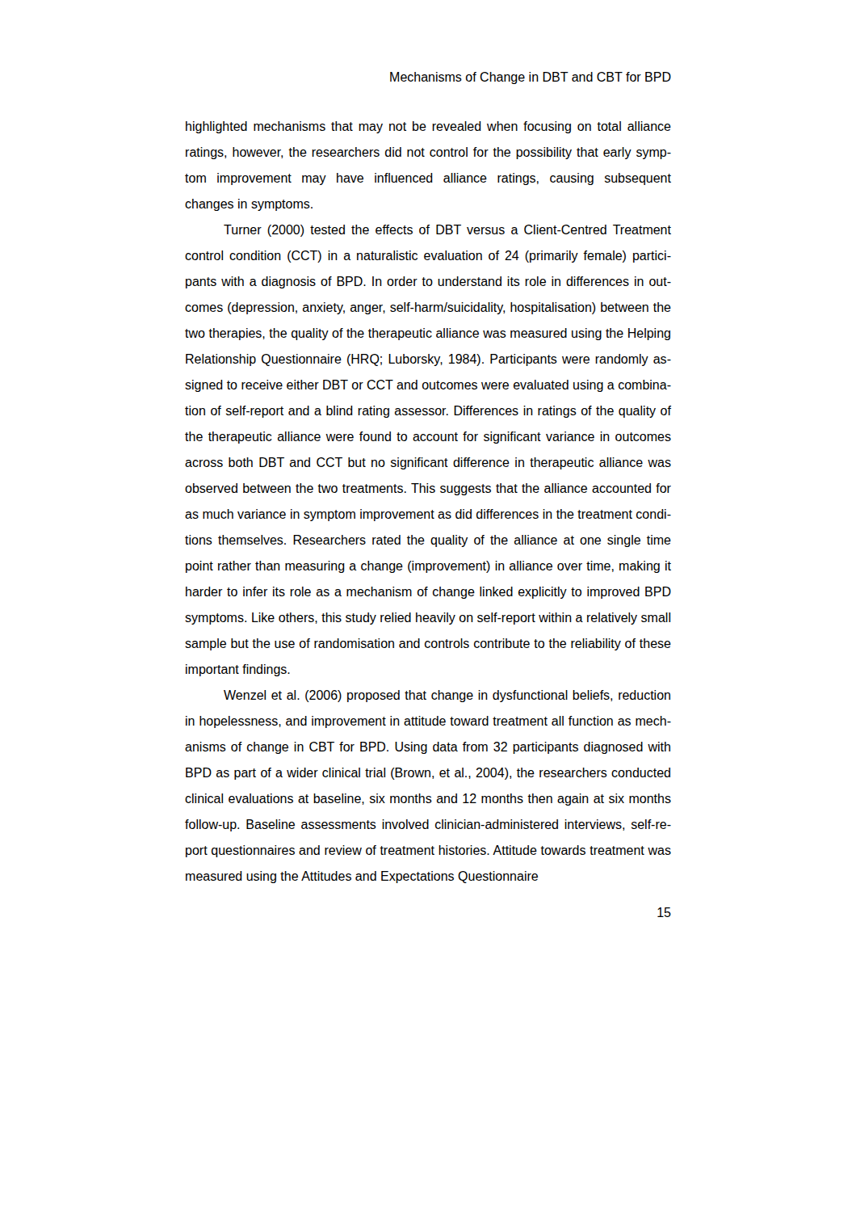Mechanisms of Change in DBT and CBT for BPD
highlighted mechanisms that may not be revealed when focusing on total alliance ratings, however, the researchers did not control for the possibility that early symptom improvement may have influenced alliance ratings, causing subsequent changes in symptoms.
Turner (2000) tested the effects of DBT versus a Client-Centred Treatment control condition (CCT) in a naturalistic evaluation of 24 (primarily female) participants with a diagnosis of BPD. In order to understand its role in differences in outcomes (depression, anxiety, anger, self-harm/suicidality, hospitalisation) between the two therapies, the quality of the therapeutic alliance was measured using the Helping Relationship Questionnaire (HRQ; Luborsky, 1984). Participants were randomly assigned to receive either DBT or CCT and outcomes were evaluated using a combination of self-report and a blind rating assessor. Differences in ratings of the quality of the therapeutic alliance were found to account for significant variance in outcomes across both DBT and CCT but no significant difference in therapeutic alliance was observed between the two treatments. This suggests that the alliance accounted for as much variance in symptom improvement as did differences in the treatment conditions themselves. Researchers rated the quality of the alliance at one single time point rather than measuring a change (improvement) in alliance over time, making it harder to infer its role as a mechanism of change linked explicitly to improved BPD symptoms. Like others, this study relied heavily on self-report within a relatively small sample but the use of randomisation and controls contribute to the reliability of these important findings.
Wenzel et al. (2006) proposed that change in dysfunctional beliefs, reduction in hopelessness, and improvement in attitude toward treatment all function as mechanisms of change in CBT for BPD. Using data from 32 participants diagnosed with BPD as part of a wider clinical trial (Brown, et al., 2004), the researchers conducted clinical evaluations at baseline, six months and 12 months then again at six months follow-up. Baseline assessments involved clinician-administered interviews, self-report questionnaires and review of treatment histories. Attitude towards treatment was measured using the Attitudes and Expectations Questionnaire
15